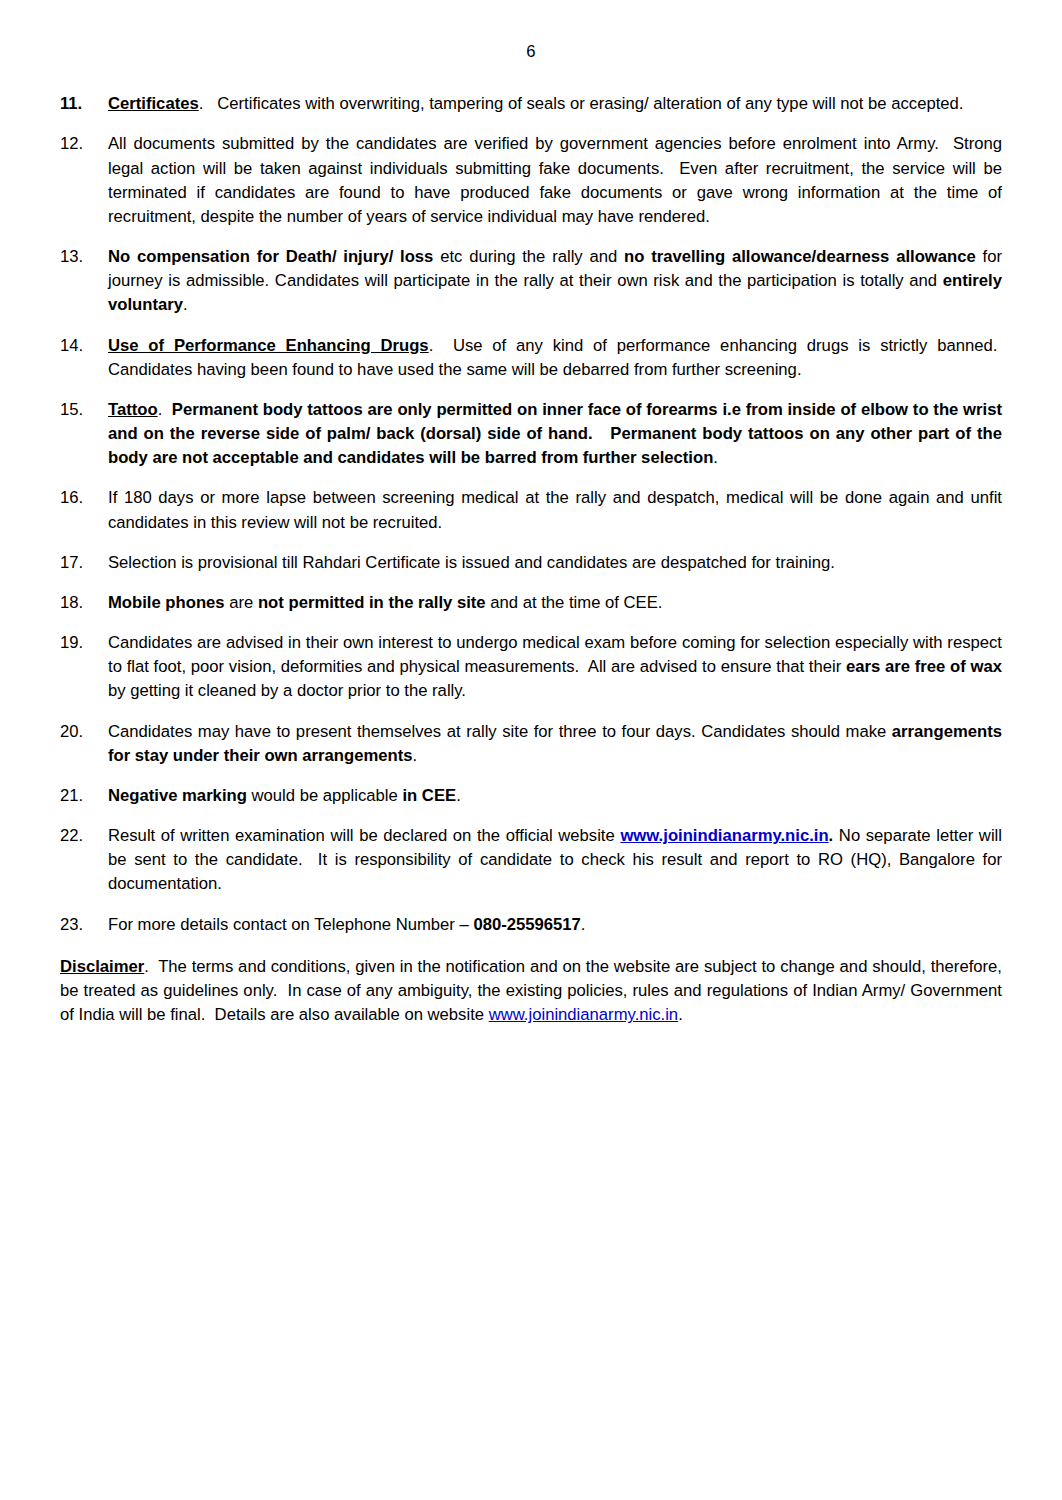6
11.
Certificates. Certificates with overwriting, tampering of seals or erasing/ alteration of any type will not be accepted.
12.
All documents submitted by the candidates are verified by government agencies before enrolment into Army. Strong legal action will be taken against individuals submitting fake documents. Even after recruitment, the service will be terminated if candidates are found to have produced fake documents or gave wrong information at the time of recruitment, despite the number of years of service individual may have rendered.
13.
No compensation for Death/ injury/ loss etc during the rally and no travelling allowance/dearness allowance for journey is admissible. Candidates will participate in the rally at their own risk and the participation is totally and entirely voluntary.
14.
Use of Performance Enhancing Drugs. Use of any kind of performance enhancing drugs is strictly banned. Candidates having been found to have used the same will be debarred from further screening.
15.
Tattoo. Permanent body tattoos are only permitted on inner face of forearms i.e from inside of elbow to the wrist and on the reverse side of palm/ back (dorsal) side of hand. Permanent body tattoos on any other part of the body are not acceptable and candidates will be barred from further selection.
16.
If 180 days or more lapse between screening medical at the rally and despatch, medical will be done again and unfit candidates in this review will not be recruited.
17.
Selection is provisional till Rahdari Certificate is issued and candidates are despatched for training.
18.
Mobile phones are not permitted in the rally site and at the time of CEE.
19.
Candidates are advised in their own interest to undergo medical exam before coming for selection especially with respect to flat foot, poor vision, deformities and physical measurements. All are advised to ensure that their ears are free of wax by getting it cleaned by a doctor prior to the rally.
20.
Candidates may have to present themselves at rally site for three to four days. Candidates should make arrangements for stay under their own arrangements.
21.
Negative marking would be applicable in CEE.
22.
Result of written examination will be declared on the official website www.joinindianarmy.nic.in. No separate letter will be sent to the candidate. It is responsibility of candidate to check his result and report to RO (HQ), Bangalore for documentation.
23.
For more details contact on Telephone Number – 080-25596517.
Disclaimer. The terms and conditions, given in the notification and on the website are subject to change and should, therefore, be treated as guidelines only. In case of any ambiguity, the existing policies, rules and regulations of Indian Army/ Government of India will be final. Details are also available on website www.joinindianarmy.nic.in.